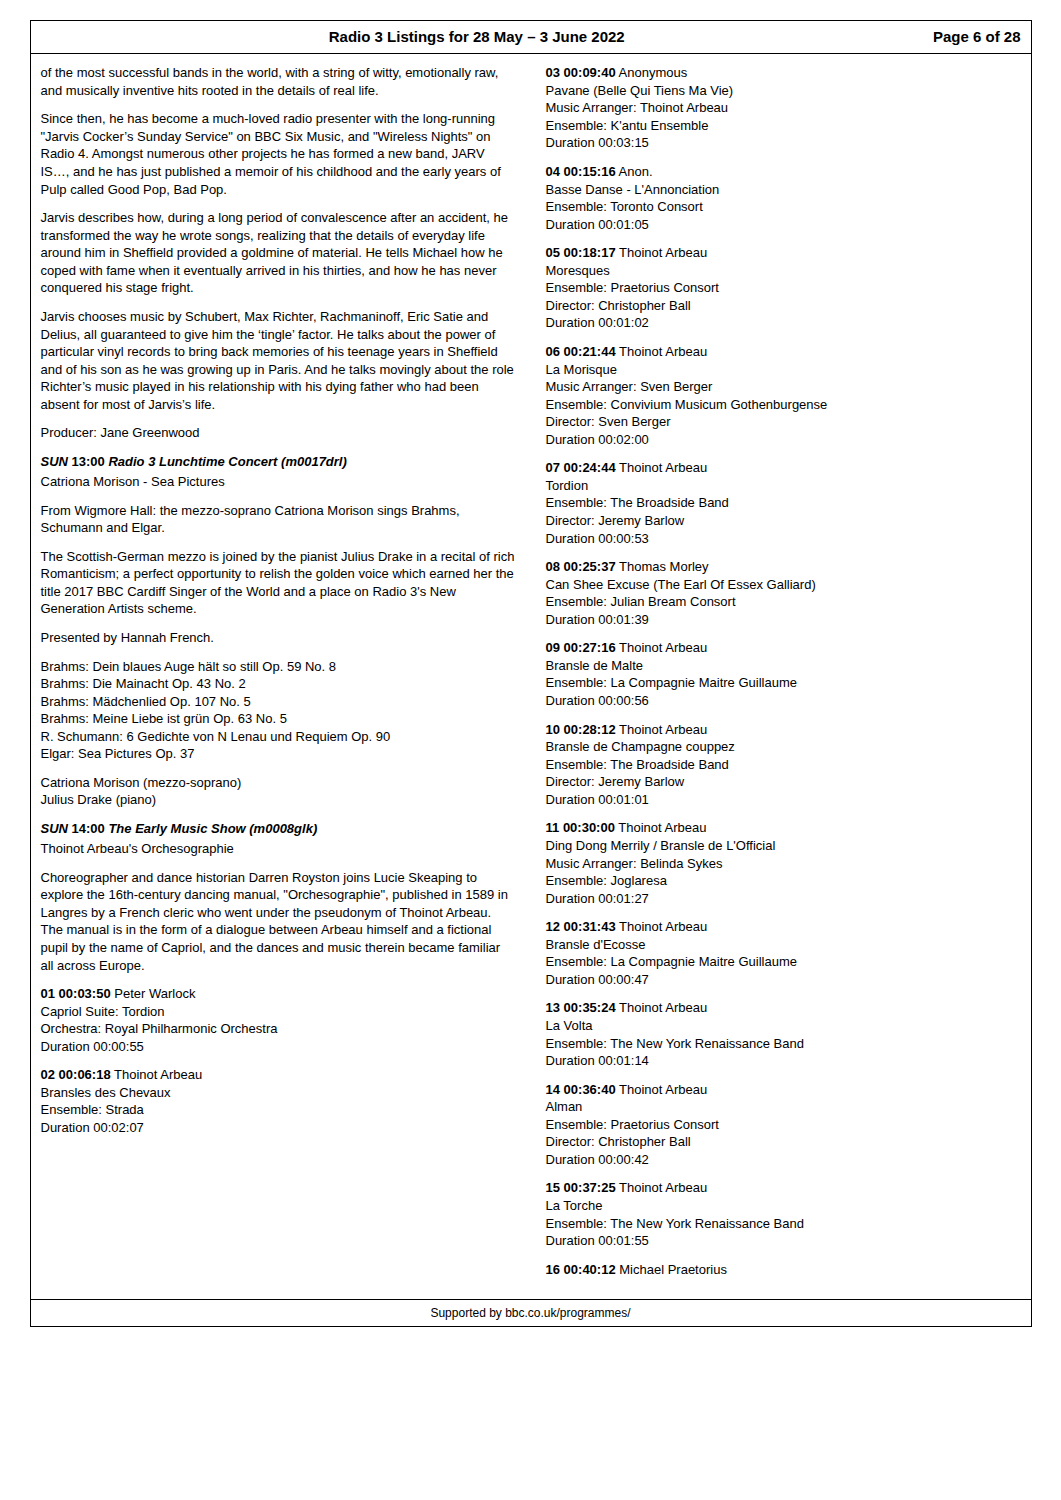Radio 3 Listings for 28 May – 3 June 2022
Page 6 of 28
of the most successful bands in the world, with a string of witty, emotionally raw, and musically inventive hits rooted in the details of real life.
Since then, he has become a much-loved radio presenter with the long-running "Jarvis Cocker’s Sunday Service" on BBC Six Music, and "Wireless Nights" on Radio 4. Amongst numerous other projects he has formed a new band, JARV IS…, and he has just published a memoir of his childhood and the early years of Pulp called Good Pop, Bad Pop.
Jarvis describes how, during a long period of convalescence after an accident, he transformed the way he wrote songs, realizing that the details of everyday life around him in Sheffield provided a goldmine of material. He tells Michael how he coped with fame when it eventually arrived in his thirties, and how he has never conquered his stage fright.
Jarvis chooses music by Schubert, Max Richter, Rachmaninoff, Eric Satie and Delius, all guaranteed to give him the ‘tingle’ factor. He talks about the power of particular vinyl records to bring back memories of his teenage years in Sheffield and of his son as he was growing up in Paris. And he talks movingly about the role Richter’s music played in his relationship with his dying father who had been absent for most of Jarvis’s life.
Producer: Jane Greenwood
SUN 13:00 Radio 3 Lunchtime Concert (m0017drl)
Catriona Morison - Sea Pictures
From Wigmore Hall: the mezzo-soprano Catriona Morison sings Brahms, Schumann and Elgar.
The Scottish-German mezzo is joined by the pianist Julius Drake in a recital of rich Romanticism; a perfect opportunity to relish the golden voice which earned her the title 2017 BBC Cardiff Singer of the World and a place on Radio 3's New Generation Artists scheme.
Presented by Hannah French.
Brahms: Dein blaues Auge hält so still Op. 59 No. 8
Brahms: Die Mainacht Op. 43 No. 2
Brahms: Mädchenlied Op. 107 No. 5
Brahms: Meine Liebe ist grün Op. 63 No. 5
R. Schumann: 6 Gedichte von N Lenau und Requiem Op. 90
Elgar: Sea Pictures Op. 37
Catriona Morison (mezzo-soprano)
Julius Drake (piano)
SUN 14:00 The Early Music Show (m0008glk)
Thoinot Arbeau's Orchesographie
Choreographer and dance historian Darren Royston joins Lucie Skeaping to explore the 16th-century dancing manual, "Orchesographie", published in 1589 in Langres by a French cleric who went under the pseudonym of Thoinot Arbeau. The manual is in the form of a dialogue between Arbeau himself and a fictional pupil by the name of Capriol, and the dances and music therein became familiar all across Europe.
01 00:03:50 Peter Warlock
Capriol Suite: Tordion
Orchestra: Royal Philharmonic Orchestra
Duration 00:00:55
02 00:06:18 Thoinot Arbeau
Bransles des Chevaux
Ensemble: Strada
Duration 00:02:07
03 00:09:40 Anonymous
Pavane (Belle Qui Tiens Ma Vie)
Music Arranger: Thoinot Arbeau
Ensemble: K'antu Ensemble
Duration 00:03:15
04 00:15:16 Anon.
Basse Danse - L'Annonciation
Ensemble: Toronto Consort
Duration 00:01:05
05 00:18:17 Thoinot Arbeau
Moresques
Ensemble: Praetorius Consort
Director: Christopher Ball
Duration 00:01:02
06 00:21:44 Thoinot Arbeau
La Morisque
Music Arranger: Sven Berger
Ensemble: Convivium Musicum Gothenburgense
Director: Sven Berger
Duration 00:02:00
07 00:24:44 Thoinot Arbeau
Tordion
Ensemble: The Broadside Band
Director: Jeremy Barlow
Duration 00:00:53
08 00:25:37 Thomas Morley
Can Shee Excuse (The Earl Of Essex Galliard)
Ensemble: Julian Bream Consort
Duration 00:01:39
09 00:27:16 Thoinot Arbeau
Bransle de Malte
Ensemble: La Compagnie Maitre Guillaume
Duration 00:00:56
10 00:28:12 Thoinot Arbeau
Bransle de Champagne couppez
Ensemble: The Broadside Band
Director: Jeremy Barlow
Duration 00:01:01
11 00:30:00 Thoinot Arbeau
Ding Dong Merrily / Bransle de L'Official
Music Arranger: Belinda Sykes
Ensemble: Joglaresa
Duration 00:01:27
12 00:31:43 Thoinot Arbeau
Bransle d'Ecosse
Ensemble: La Compagnie Maitre Guillaume
Duration 00:00:47
13 00:35:24 Thoinot Arbeau
La Volta
Ensemble: The New York Renaissance Band
Duration 00:01:14
14 00:36:40 Thoinot Arbeau
Alman
Ensemble: Praetorius Consort
Director: Christopher Ball
Duration 00:00:42
15 00:37:25 Thoinot Arbeau
La Torche
Ensemble: The New York Renaissance Band
Duration 00:01:55
16 00:40:12 Michael Praetorius
Supported by bbc.co.uk/programmes/